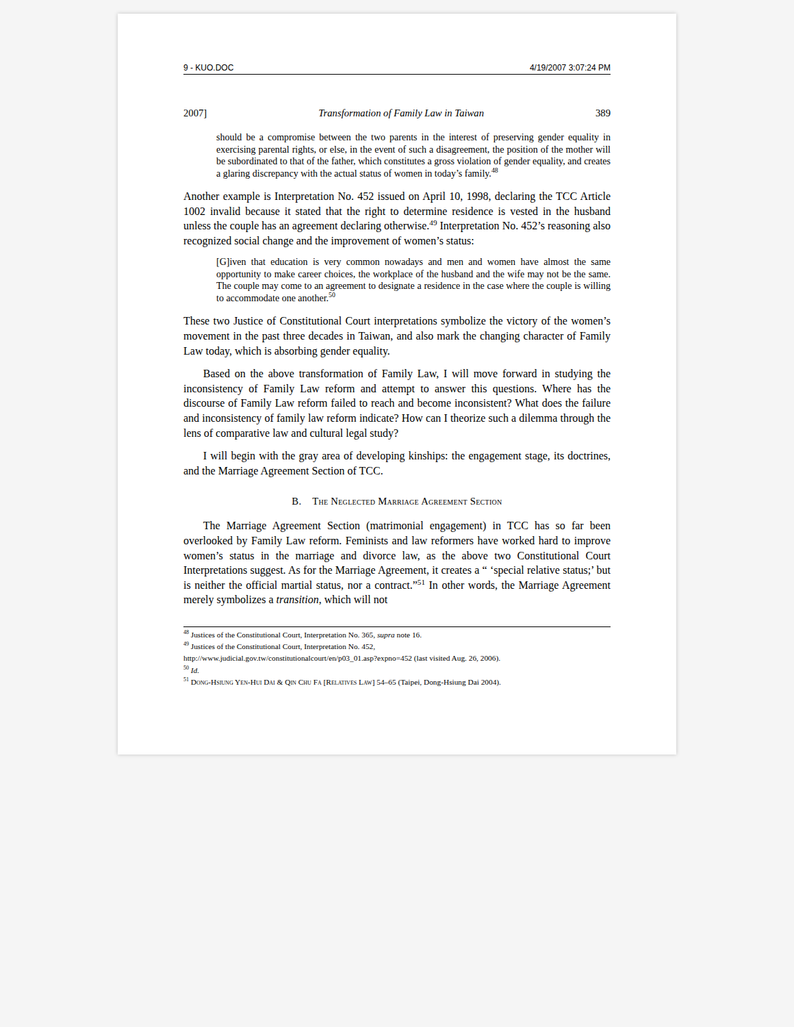9 - KUO.DOC 4/19/2007 3:07:24 PM
2007] Transformation of Family Law in Taiwan 389
should be a compromise between the two parents in the interest of preserving gender equality in exercising parental rights, or else, in the event of such a disagreement, the position of the mother will be subordinated to that of the father, which constitutes a gross violation of gender equality, and creates a glaring discrepancy with the actual status of women in today’s family.48
Another example is Interpretation No. 452 issued on April 10, 1998, declaring the TCC Article 1002 invalid because it stated that the right to determine residence is vested in the husband unless the couple has an agreement declaring otherwise.49 Interpretation No. 452’s reasoning also recognized social change and the improvement of women’s status:
[G]iven that education is very common nowadays and men and women have almost the same opportunity to make career choices, the workplace of the husband and the wife may not be the same. The couple may come to an agreement to designate a residence in the case where the couple is willing to accommodate one another.50
These two Justice of Constitutional Court interpretations symbolize the victory of the women’s movement in the past three decades in Taiwan, and also mark the changing character of Family Law today, which is absorbing gender equality.
Based on the above transformation of Family Law, I will move forward in studying the inconsistency of Family Law reform and attempt to answer this questions. Where has the discourse of Family Law reform failed to reach and become inconsistent? What does the failure and inconsistency of family law reform indicate? How can I theorize such a dilemma through the lens of comparative law and cultural legal study?
I will begin with the gray area of developing kinships: the engagement stage, its doctrines, and the Marriage Agreement Section of TCC.
B. The Neglected Marriage Agreement Section
The Marriage Agreement Section (matrimonial engagement) in TCC has so far been overlooked by Family Law reform. Feminists and law reformers have worked hard to improve women’s status in the marriage and divorce law, as the above two Constitutional Court Interpretations suggest. As for the Marriage Agreement, it creates a “ ‘special relative status;’ but is neither the official martial status, nor a contract.”51 In other words, the Marriage Agreement merely symbolizes a transition, which will not
48 Justices of the Constitutional Court, Interpretation No. 365, supra note 16.
49 Justices of the Constitutional Court, Interpretation No. 452,
http://www.judicial.gov.tw/constitutionalcourt/en/p03_01.asp?expno=452 (last visited Aug. 26, 2006).
50 Id.
51 Dong-Hsiung Yen-Hui Dai & Qin Chu Fa [Relatives Law] 54–65 (Taipei, Dong-Hsiung Dai 2004).